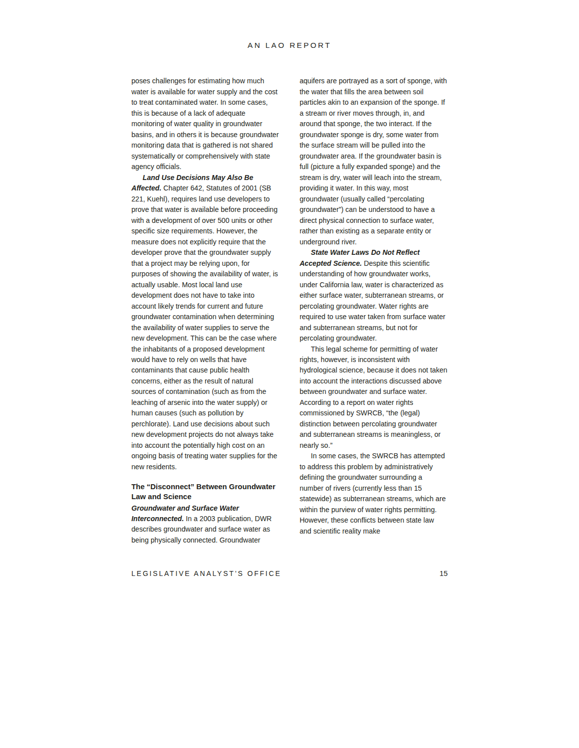AN LAO REPORT
poses challenges for estimating how much water is available for water supply and the cost to treat contaminated water. In some cases, this is because of a lack of adequate monitoring of water quality in groundwater basins, and in others it is because groundwater monitoring data that is gathered is not shared systematically or comprehensively with state agency officials.
Land Use Decisions May Also Be Affected. Chapter 642, Statutes of 2001 (SB 221, Kuehl), requires land use developers to prove that water is available before proceeding with a development of over 500 units or other specific size requirements. However, the measure does not explicitly require that the developer prove that the groundwater supply that a project may be relying upon, for purposes of showing the availability of water, is actually usable. Most local land use development does not have to take into account likely trends for current and future groundwater contamination when determining the availability of water supplies to serve the new development. This can be the case where the inhabitants of a proposed development would have to rely on wells that have contaminants that cause public health concerns, either as the result of natural sources of contamination (such as from the leaching of arsenic into the water supply) or human causes (such as pollution by perchlorate). Land use decisions about such new development projects do not always take into account the potentially high cost on an ongoing basis of treating water supplies for the new residents.
The “Disconnect” Between Groundwater Law and Science
Groundwater and Surface Water Interconnected. In a 2003 publication, DWR describes groundwater and surface water as being physically connected. Groundwater aquifers are portrayed as a sort of sponge, with the water that fills the area between soil particles akin to an expansion of the sponge. If a stream or river moves through, in, and around that sponge, the two interact. If the groundwater sponge is dry, some water from the surface stream will be pulled into the groundwater area. If the groundwater basin is full (picture a fully expanded sponge) and the stream is dry, water will leach into the stream, providing it water. In this way, most groundwater (usually called “percolating groundwater”) can be understood to have a direct physical connection to surface water, rather than existing as a separate entity or underground river.
State Water Laws Do Not Reflect Accepted Science. Despite this scientific understanding of how groundwater works, under California law, water is characterized as either surface water, subterranean streams, or percolating groundwater. Water rights are required to use water taken from surface water and subterranean streams, but not for percolating groundwater.
This legal scheme for permitting of water rights, however, is inconsistent with hydrological science, because it does not taken into account the interactions discussed above between groundwater and surface water. According to a report on water rights commissioned by SWRCB, “the (legal) distinction between percolating groundwater and subterranean streams is meaningless, or nearly so.”
In some cases, the SWRCB has attempted to address this problem by administratively defining the groundwater surrounding a number of rivers (currently less than 15 statewide) as subterranean streams, which are within the purview of water rights permitting. However, these conflicts between state law and scientific reality make
LEGISLATIVE ANALYST’S OFFICE 15